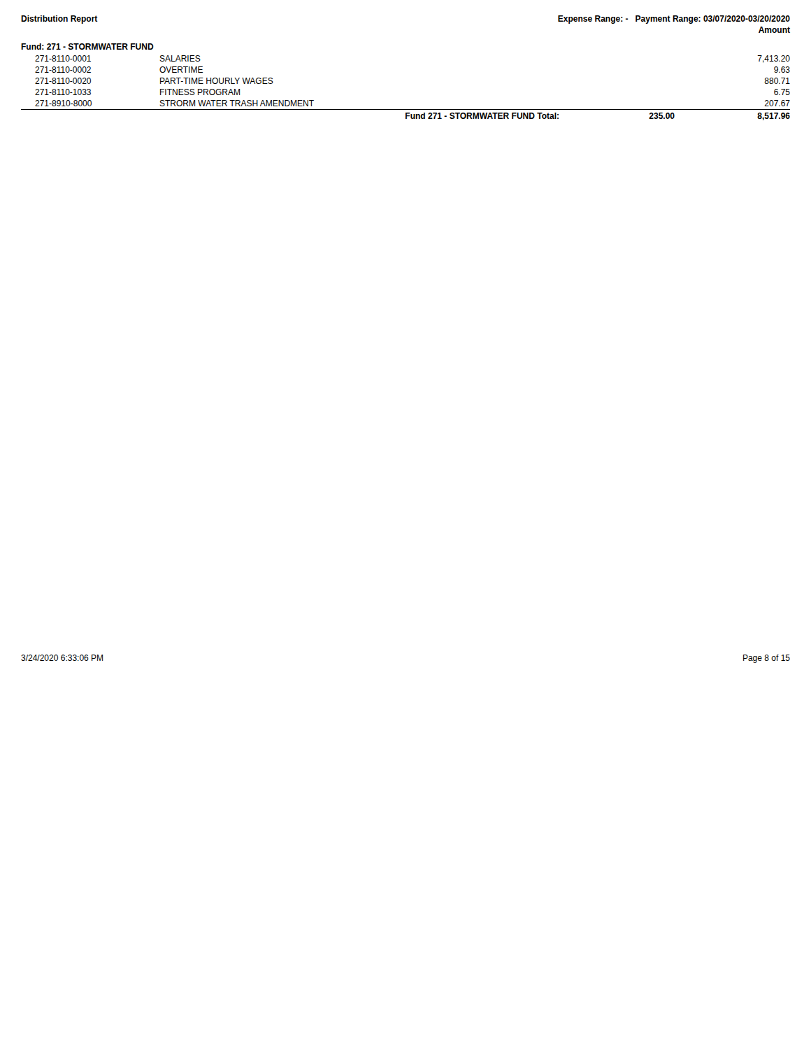Distribution Report Expense Range: - Payment Range: 03/07/2020-03/20/2020
Amount
Fund: 271 - STORMWATER FUND
| 271-8110-0001 | SALARIES | | 7,413.20 |
| 271-8110-0002 | OVERTIME | | 9.63 |
| 271-8110-0020 | PART-TIME HOURLY WAGES | | 880.71 |
| 271-8110-1033 | FITNESS PROGRAM | | 6.75 |
| 271-8910-8000 | STRORM WATER TRASH AMENDMENT | | 207.67 |
| | Fund 271 - STORMWATER FUND Total: | 235.00 | 8,517.96 |
3/24/2020 6:33:06 PM Page 8 of 15